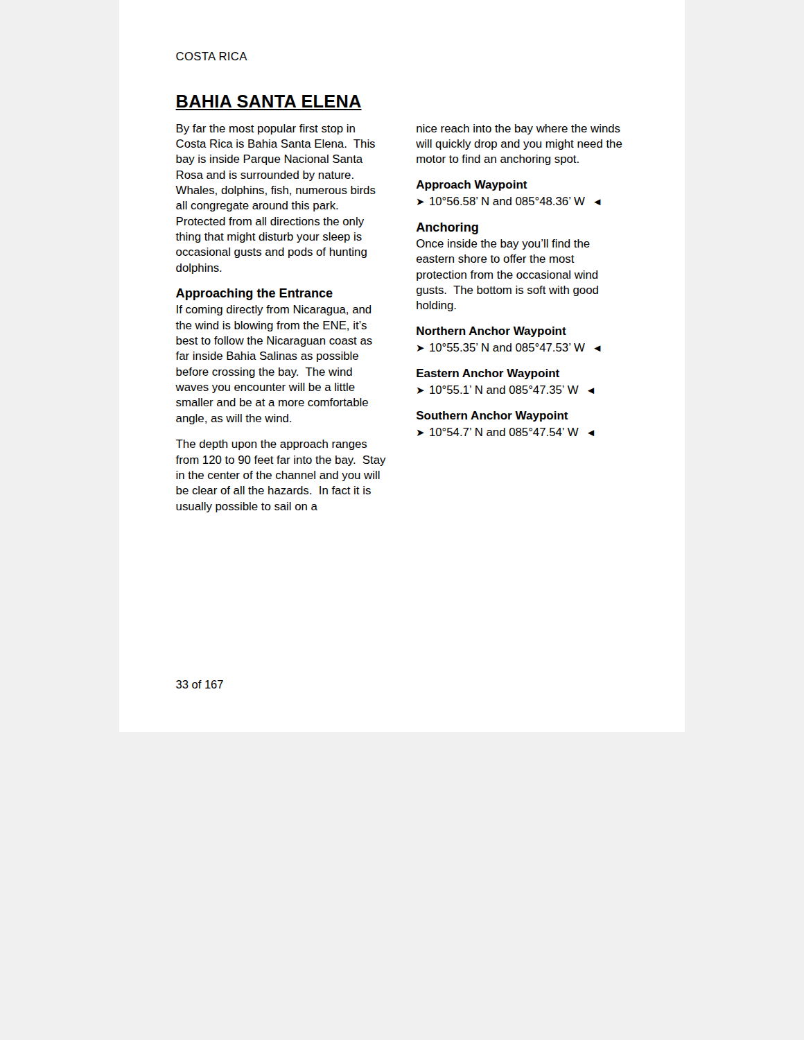COSTA RICA
BAHIA SANTA ELENA
By far the most popular first stop in Costa Rica is Bahia Santa Elena. This bay is inside Parque Nacional Santa Rosa and is surrounded by nature. Whales, dolphins, fish, numerous birds all congregate around this park. Protected from all directions the only thing that might disturb your sleep is occasional gusts and pods of hunting dolphins.
Approaching the Entrance
If coming directly from Nicaragua, and the wind is blowing from the ENE, it’s best to follow the Nicaraguan coast as far inside Bahia Salinas as possible before crossing the bay. The wind waves you encounter will be a little smaller and be at a more comfortable angle, as will the wind.
The depth upon the approach ranges from 120 to 90 feet far into the bay. Stay in the center of the channel and you will be clear of all the hazards. In fact it is usually possible to sail on a
nice reach into the bay where the winds will quickly drop and you might need the motor to find an anchoring spot.
Approach Waypoint
➤10°56.58’ N and 085°48.36’ W ◄
Anchoring
Once inside the bay you’ll find the eastern shore to offer the most protection from the occasional wind gusts. The bottom is soft with good holding.
Northern Anchor Waypoint
➤10°55.35’ N and 085°47.53’ W ◄
Eastern Anchor Waypoint
➤10°55.1’ N and 085°47.35’ W ◄
Southern Anchor Waypoint
➤10°54.7’ N and 085°47.54’ W ◄
33 of 167